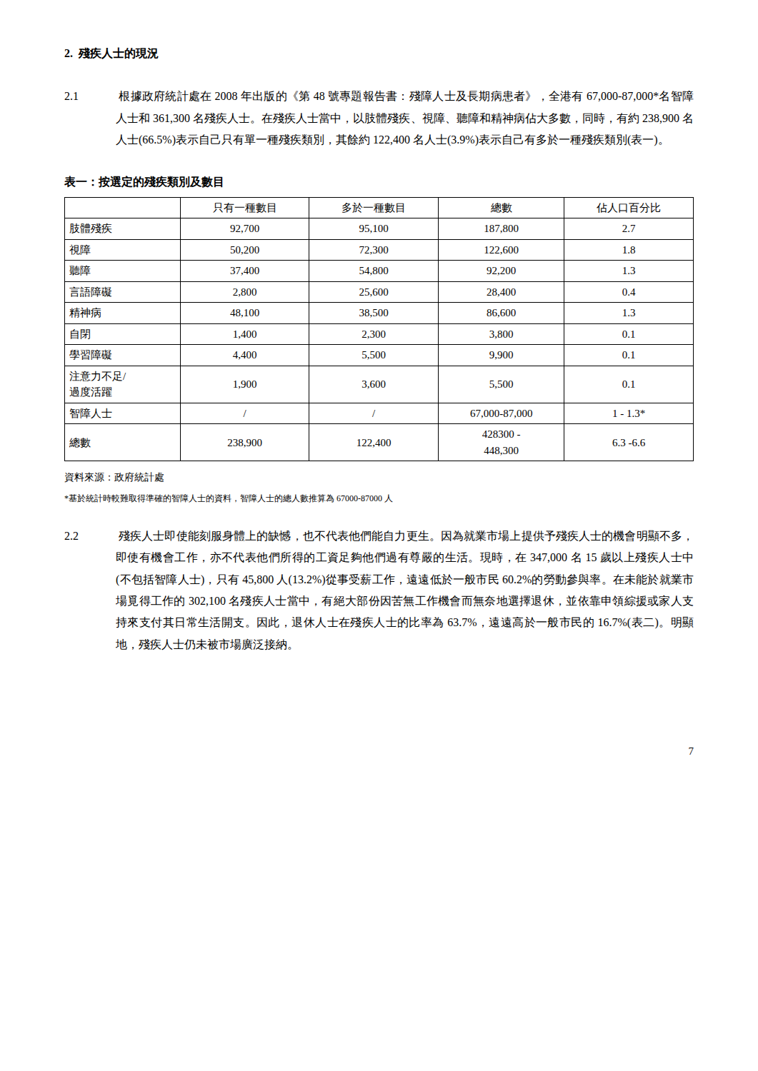2. 殘疾人士的現況
2.1 根據政府統計處在 2008 年出版的《第 48 號專題報告書：殘障人士及長期病患者》，全港有 67,000-87,000*名智障人士和 361,300 名殘疾人士。在殘疾人士當中，以肢體殘疾、視障、聽障和精神病佔大多數，同時，有約 238,900 名人士(66.5%)表示自己只有單一種殘疾類別，其餘約 122,400 名人士(3.9%)表示自己有多於一種殘疾類別(表一)。
表一：按選定的殘疾類別及數目
| | 只有一種數目 | 多於一種數目 | 總數 | 佔人口百分比 |
| --- | --- | --- | --- | --- |
| 肢體殘疾 | 92,700 | 95,100 | 187,800 | 2.7 |
| 視障 | 50,200 | 72,300 | 122,600 | 1.8 |
| 聽障 | 37,400 | 54,800 | 92,200 | 1.3 |
| 言語障礙 | 2,800 | 25,600 | 28,400 | 0.4 |
| 精神病 | 48,100 | 38,500 | 86,600 | 1.3 |
| 自閉 | 1,400 | 2,300 | 3,800 | 0.1 |
| 學習障礙 | 4,400 | 5,500 | 9,900 | 0.1 |
| 注意力不足/ 過度活躍 | 1,900 | 3,600 | 5,500 | 0.1 |
| 智障人士 | / | / | 67,000-87,000 | 1 - 1.3* |
| 總數 | 238,900 | 122,400 | 428300 - 448,300 | 6.3 -6.6 |
資料來源：政府統計處
*基於統計時較難取得準確的智障人士的資料，智障人士的總人數推算為 67000-87000 人
2.2 殘疾人士即使能刻服身體上的缺憾，也不代表他們能自力更生。因為就業市場上提供予殘疾人士的機會明顯不多，即使有機會工作，亦不代表他們所得的工資足夠他們過有尊嚴的生活。現時，在 347,000 名 15 歲以上殘疾人士中(不包括智障人士)，只有 45,800 人(13.2%)從事受薪工作，遠遠低於一般市民 60.2%的勞動參與率。在未能於就業市場覓得工作的 302,100 名殘疾人士當中，有絕大部份因苦無工作機會而無奈地選擇退休，並依靠申領綜援或家人支持來支付其日常生活開支。因此，退休人士在殘疾人士的比率為 63.7%，遠遠高於一般市民的 16.7%(表二)。明顯地，殘疾人士仍未被市場廣泛接納。
7